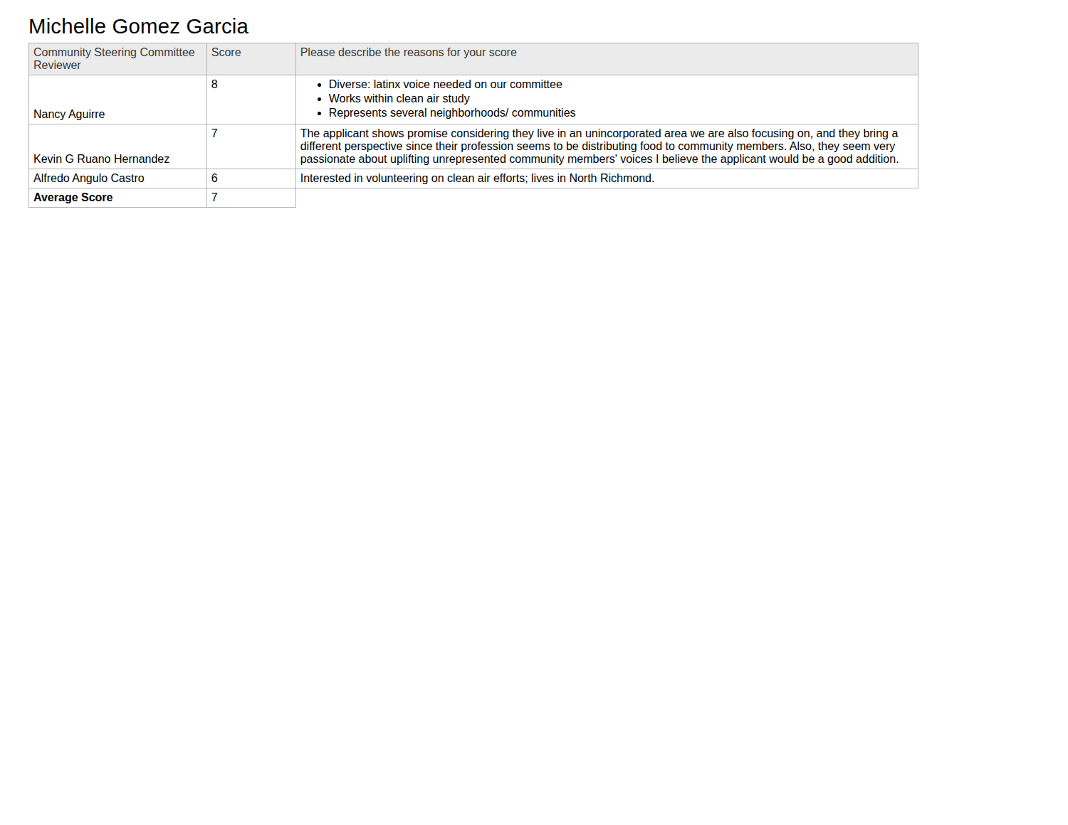Michelle Gomez Garcia
| Community Steering Committee Reviewer | Score | Please describe the reasons for your score |
| --- | --- | --- |
| Nancy Aguirre | 8 | Diverse: latinx voice needed on our committee Works within clean air study Represents several neighborhoods/ communities |
| Kevin G Ruano Hernandez | 7 | The applicant shows promise considering they live in an unincorporated area we are also focusing on, and they bring a different perspective since their profession seems to be distributing food to community members. Also, they seem very passionate about uplifting unrepresented community members' voices I believe the applicant would be a good addition. |
| Alfredo Angulo Castro | 6 | Interested in volunteering on clean air efforts; lives in North Richmond. |
| Average Score | 7 | |